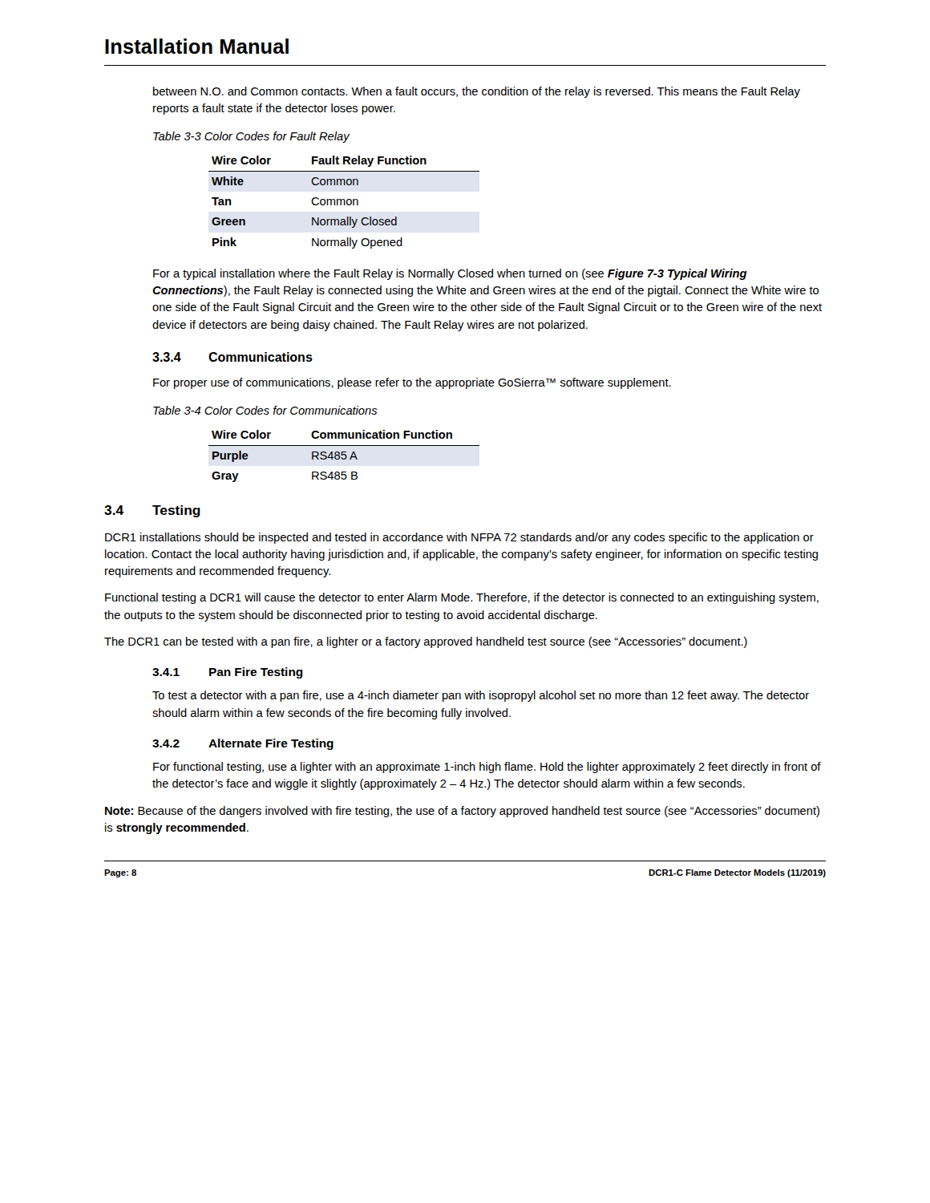Installation Manual
between N.O. and Common contacts. When a fault occurs, the condition of the relay is reversed. This means the Fault Relay reports a fault state if the detector loses power.
Table 3-3 Color Codes for Fault Relay
| Wire Color | Fault Relay Function |
| --- | --- |
| White | Common |
| Tan | Common |
| Green | Normally Closed |
| Pink | Normally Opened |
For a typical installation where the Fault Relay is Normally Closed when turned on (see Figure 7-3 Typical Wiring Connections), the Fault Relay is connected using the White and Green wires at the end of the pigtail. Connect the White wire to one side of the Fault Signal Circuit and the Green wire to the other side of the Fault Signal Circuit or to the Green wire of the next device if detectors are being daisy chained. The Fault Relay wires are not polarized.
3.3.4
Communications
For proper use of communications, please refer to the appropriate GoSierra™ software supplement.
Table 3-4 Color Codes for Communications
| Wire Color | Communication Function |
| --- | --- |
| Purple | RS485 A |
| Gray | RS485 B |
3.4
Testing
DCR1 installations should be inspected and tested in accordance with NFPA 72 standards and/or any codes specific to the application or location. Contact the local authority having jurisdiction and, if applicable, the company’s safety engineer, for information on specific testing requirements and recommended frequency.
Functional testing a DCR1 will cause the detector to enter Alarm Mode. Therefore, if the detector is connected to an extinguishing system, the outputs to the system should be disconnected prior to testing to avoid accidental discharge.
The DCR1 can be tested with a pan fire, a lighter or a factory approved handheld test source (see “Accessories” document.)
3.4.1
Pan Fire Testing
To test a detector with a pan fire, use a 4-inch diameter pan with isopropyl alcohol set no more than 12 feet away. The detector should alarm within a few seconds of the fire becoming fully involved.
3.4.2
Alternate Fire Testing
For functional testing, use a lighter with an approximate 1-inch high flame. Hold the lighter approximately 2 feet directly in front of the detector’s face and wiggle it slightly (approximately 2 – 4 Hz.) The detector should alarm within a few seconds.
Note: Because of the dangers involved with fire testing, the use of a factory approved handheld test source (see “Accessories” document) is strongly recommended.
Page: 8
DCR1-C Flame Detector Models (11/2019)